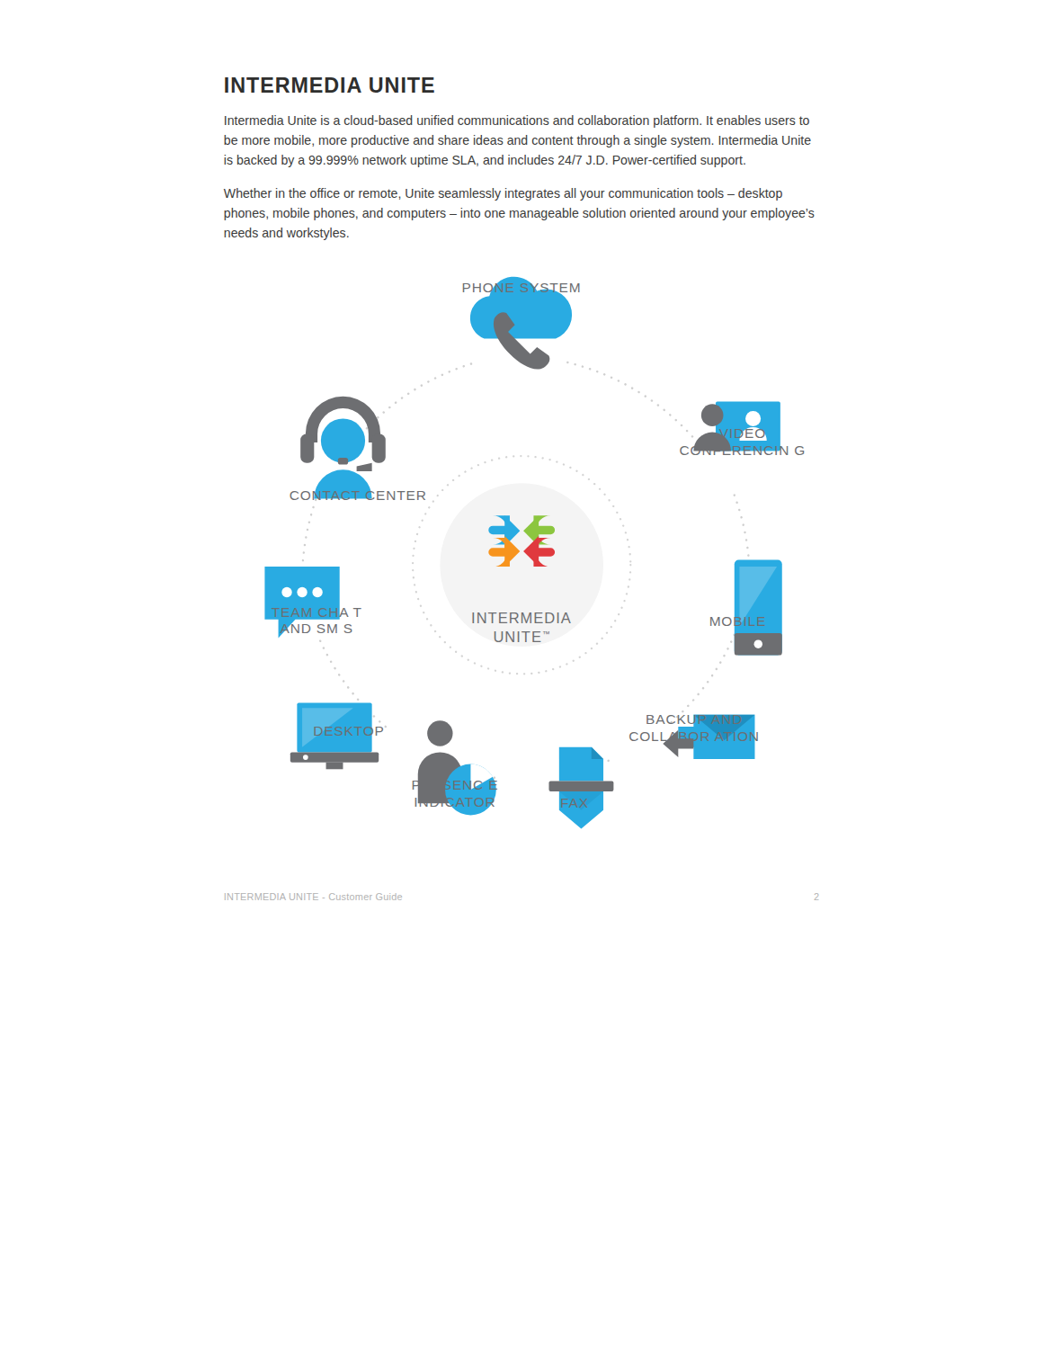INTERMEDIA UNITE
Intermedia Unite is a cloud-based unified communications and collaboration platform. It enables users to be more mobile, more productive and share ideas and content through a single system. Intermedia Unite is backed by a 99.999% network uptime SLA, and includes 24/7 J.D. Power-certified support.
Whether in the office or remote, Unite seamlessly integrates all your communication tools – desktop phones, mobile phones, and computers – into one manageable solution oriented around your employee’s needs and workstyles.
PHONE SYSTEM
VIDEO
CONFERENCIN G
MOBILE
BACKUP AND
COLLABOR ATION
FAX
PRESENC E
INDICATOR
DESKTOP
TEAM CHA T
AND SM S
CONTACT CENTER
INTERMEDIA
UNITE™
INTERMEDIA UNITE - Customer Guide 2